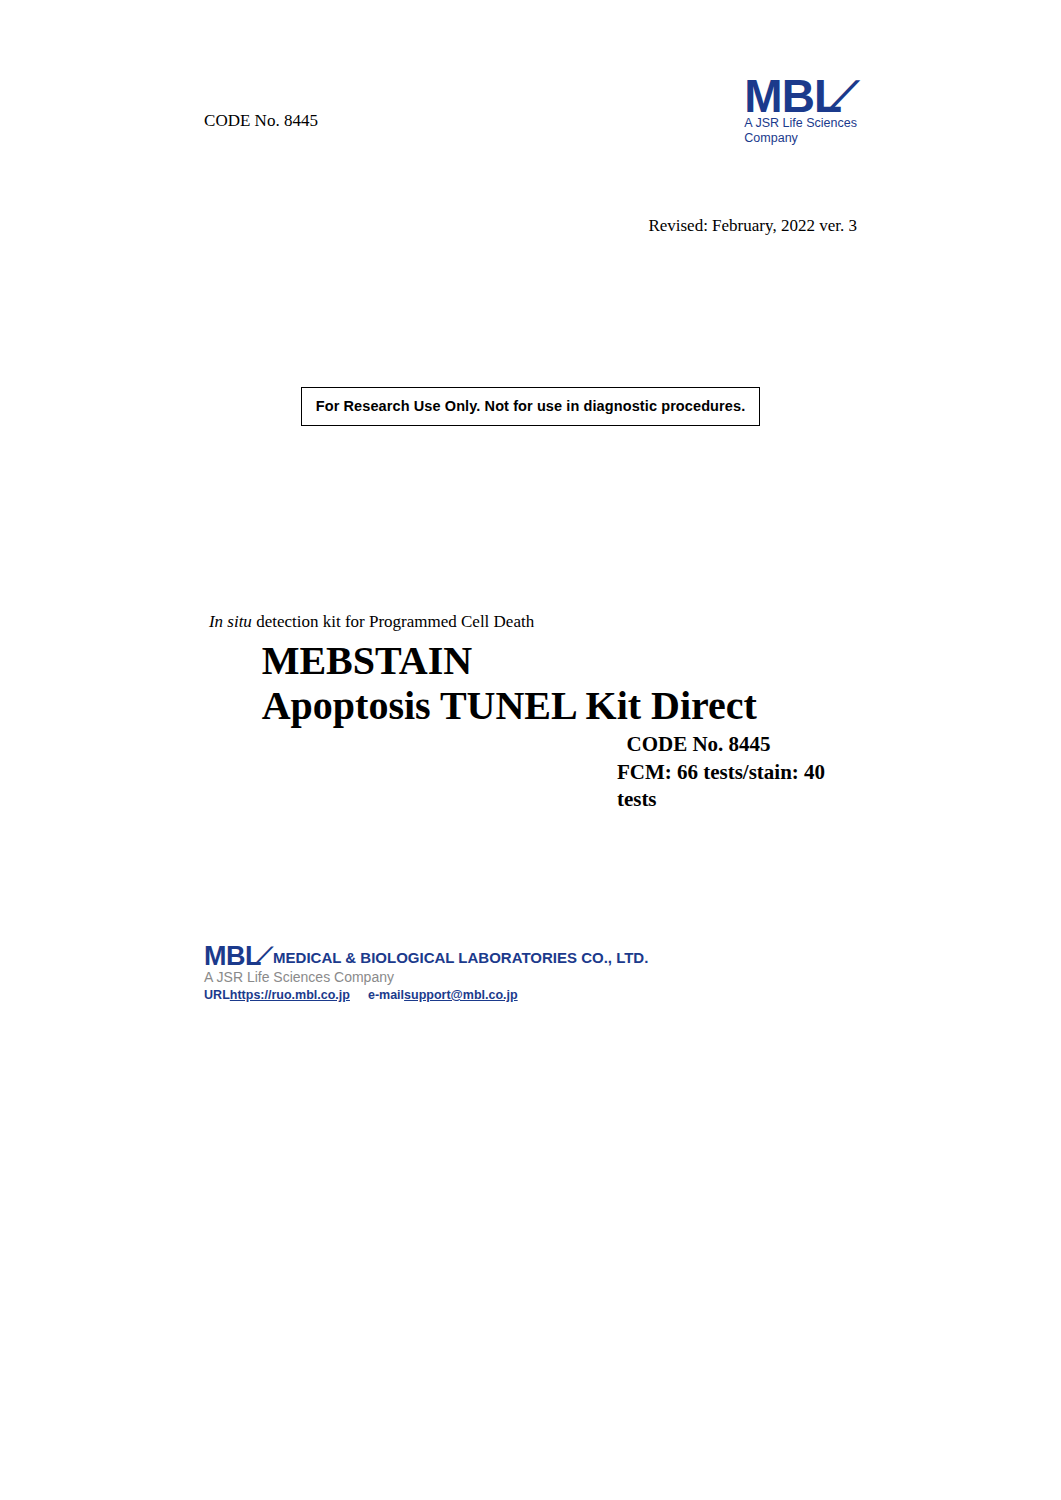CODE No. 8445
MBL∕
A JSR Life Sciences
Company
Revised: February, 2022 ver. 3
For Research Use Only. Not for use in diagnostic procedures.
In situ detection kit for Programmed Cell Death
MEBSTAIN
Apoptosis TUNEL Kit Direct
CODE No. 8445
FCM: 66 tests/stain: 40 tests
MBL∕
MEDICAL & BIOLOGICAL LABORATORIES CO., LTD.
A JSR Life Sciences Company
URLhttps://ruo.mbl.co.jp e-mailsupport@mbl.co.jp